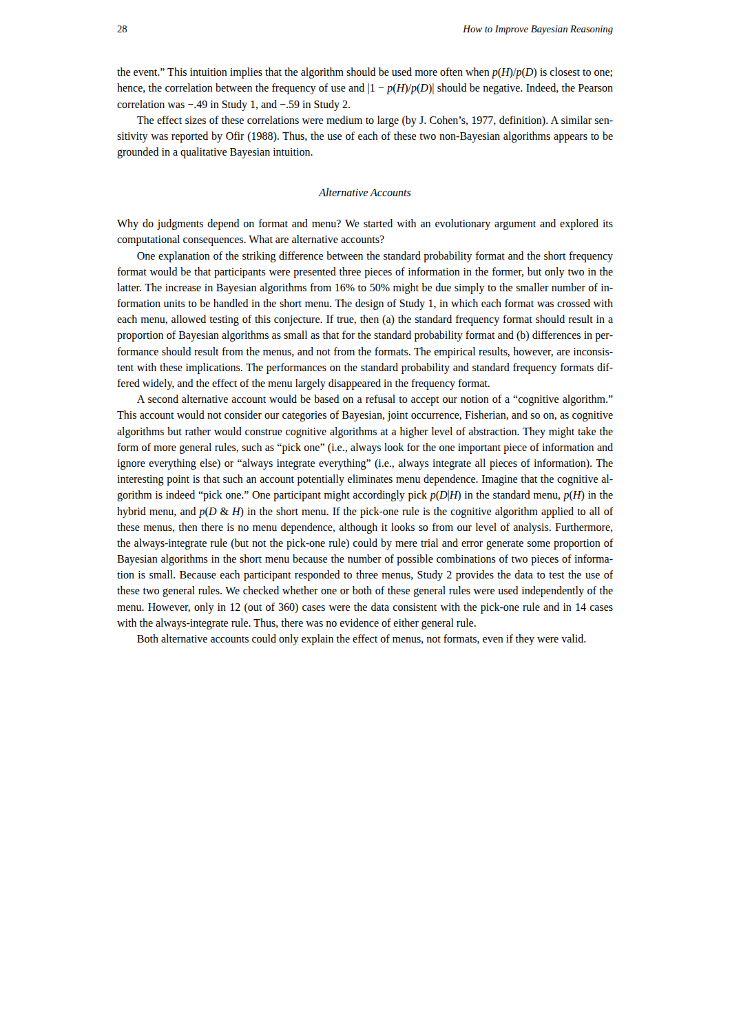28 How to Improve Bayesian Reasoning
the event.” This intuition implies that the algorithm should be used more often when p(H)/p(D) is closest to one; hence, the correlation between the frequency of use and |1 − p(H)/p(D)| should be negative. Indeed, the Pearson correlation was −.49 in Study 1, and −.59 in Study 2.
The effect sizes of these correlations were medium to large (by J. Cohen’s, 1977, definition). A similar sensitivity was reported by Ofir (1988). Thus, the use of each of these two non-Bayesian algorithms appears to be grounded in a qualitative Bayesian intuition.
Alternative Accounts
Why do judgments depend on format and menu? We started with an evolutionary argument and explored its computational consequences. What are alternative accounts?
One explanation of the striking difference between the standard probability format and the short frequency format would be that participants were presented three pieces of information in the former, but only two in the latter. The increase in Bayesian algorithms from 16% to 50% might be due simply to the smaller number of information units to be handled in the short menu. The design of Study 1, in which each format was crossed with each menu, allowed testing of this conjecture. If true, then (a) the standard frequency format should result in a proportion of Bayesian algorithms as small as that for the standard probability format and (b) differences in performance should result from the menus, and not from the formats. The empirical results, however, are inconsistent with these implications. The performances on the standard probability and standard frequency formats differed widely, and the effect of the menu largely disappeared in the frequency format.
A second alternative account would be based on a refusal to accept our notion of a “cognitive algorithm.” This account would not consider our categories of Bayesian, joint occurrence, Fisherian, and so on, as cognitive algorithms but rather would construe cognitive algorithms at a higher level of abstraction. They might take the form of more general rules, such as “pick one” (i.e., always look for the one important piece of information and ignore everything else) or “always integrate everything” (i.e., always integrate all pieces of information). The interesting point is that such an account potentially eliminates menu dependence. Imagine that the cognitive algorithm is indeed “pick one.” One participant might accordingly pick p(D|H) in the standard menu, p(H) in the hybrid menu, and p(D & H) in the short menu. If the pick-one rule is the cognitive algorithm applied to all of these menus, then there is no menu dependence, although it looks so from our level of analysis. Furthermore, the always-integrate rule (but not the pick-one rule) could by mere trial and error generate some proportion of Bayesian algorithms in the short menu because the number of possible combinations of two pieces of information is small. Because each participant responded to three menus, Study 2 provides the data to test the use of these two general rules. We checked whether one or both of these general rules were used independently of the menu. However, only in 12 (out of 360) cases were the data consistent with the pick-one rule and in 14 cases with the always-integrate rule. Thus, there was no evidence of either general rule.
Both alternative accounts could only explain the effect of menus, not formats, even if they were valid.